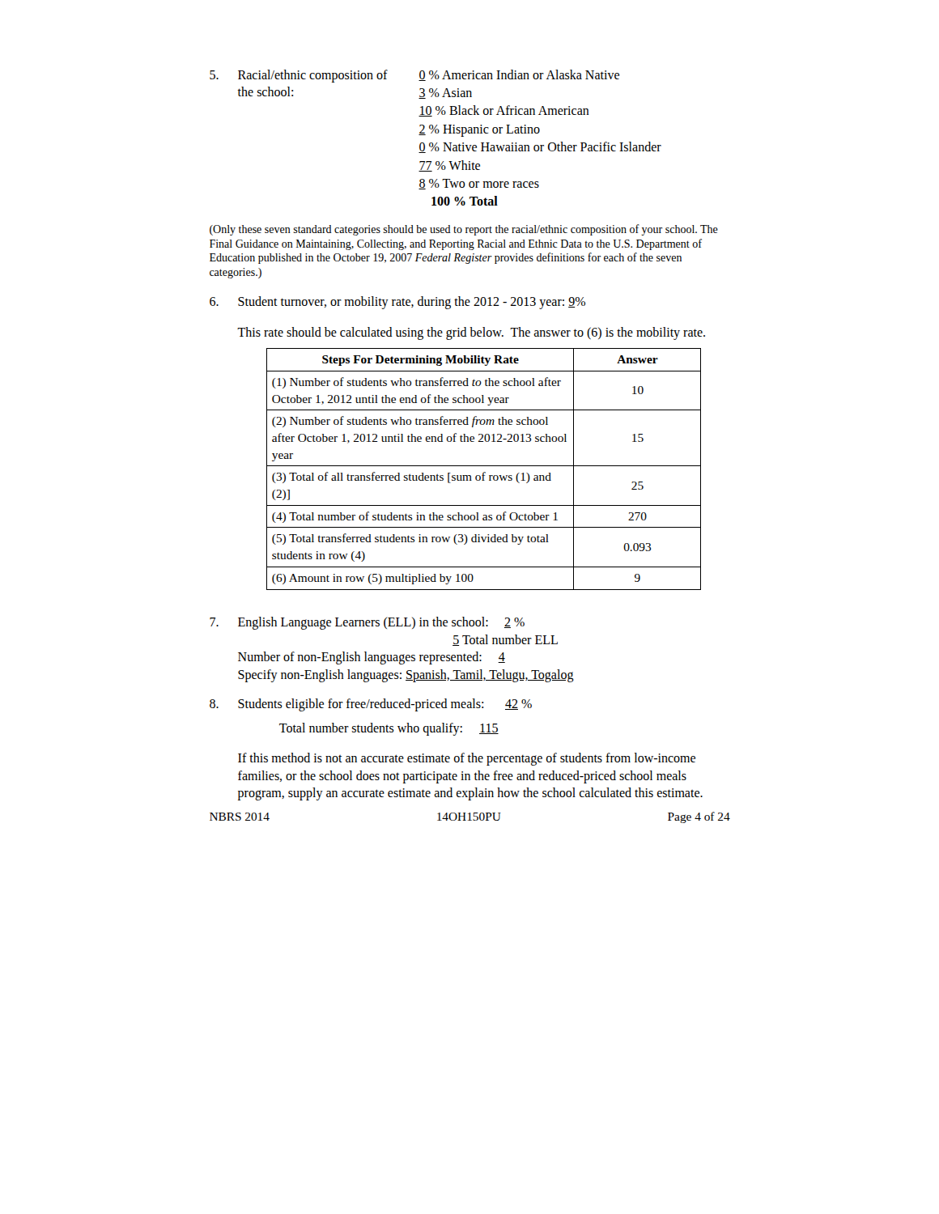5.
Racial/ethnic composition of
the school:
0 % American Indian or Alaska Native
3 % Asian
10 % Black or African American
2 % Hispanic or Latino
0 % Native Hawaiian or Other Pacific Islander
77 % White
8 % Two or more races
100 % Total
(Only these seven standard categories should be used to report the racial/ethnic composition of your school. The Final Guidance on Maintaining, Collecting, and Reporting Racial and Ethnic Data to the U.S. Department of Education published in the October 19, 2007 Federal Register provides definitions for each of the seven categories.)
6.
Student turnover, or mobility rate, during the 2012 - 2013 year: 9%
This rate should be calculated using the grid below. The answer to (6) is the mobility rate.
| Steps For Determining Mobility Rate | Answer |
| --- | --- |
| (1) Number of students who transferred to the school after October 1, 2012 until the end of the school year | 10 |
| (2) Number of students who transferred from the school after October 1, 2012 until the end of the 2012-2013 school year | 15 |
| (3) Total of all transferred students [sum of rows (1) and (2)] | 25 |
| (4) Total number of students in the school as of October 1 | 270 |
| (5) Total transferred students in row (3) divided by total students in row (4) | 0.093 |
| (6) Amount in row (5) multiplied by 100 | 9 |
7.
English Language Learners (ELL) in the school:
2 %
5 Total number ELL
Number of non-English languages represented: 4
Specify non-English languages: Spanish, Tamil, Telugu, Togalog
8.
Students eligible for free/reduced-priced meals:
42 %
Total number students who qualify: 115
If this method is not an accurate estimate of the percentage of students from low-income families, or the school does not participate in the free and reduced-priced school meals program, supply an accurate estimate and explain how the school calculated this estimate.
NBRS 2014
14OH150PU
Page 4 of 24